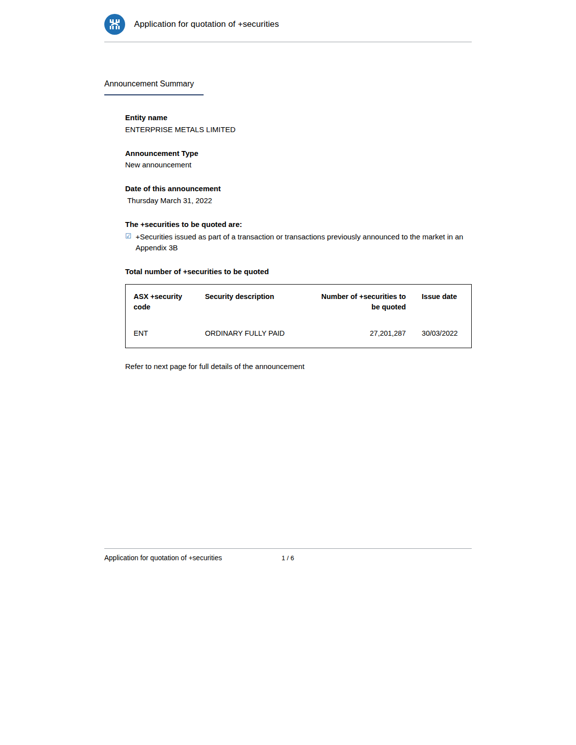Application for quotation of +securities
Announcement Summary
Entity name
ENTERPRISE METALS LIMITED
Announcement Type
New announcement
Date of this announcement
Thursday March 31, 2022
The +securities to be quoted are:
☑ +Securities issued as part of a transaction or transactions previously announced to the market in an Appendix 3B
Total number of +securities to be quoted
| ASX +security code | Security description | Number of +securities to be quoted | Issue date |
| --- | --- | --- | --- |
| ENT | ORDINARY FULLY PAID | 27,201,287 | 30/03/2022 |
Refer to next page for full details of the announcement
Application for quotation of +securities
1 / 6